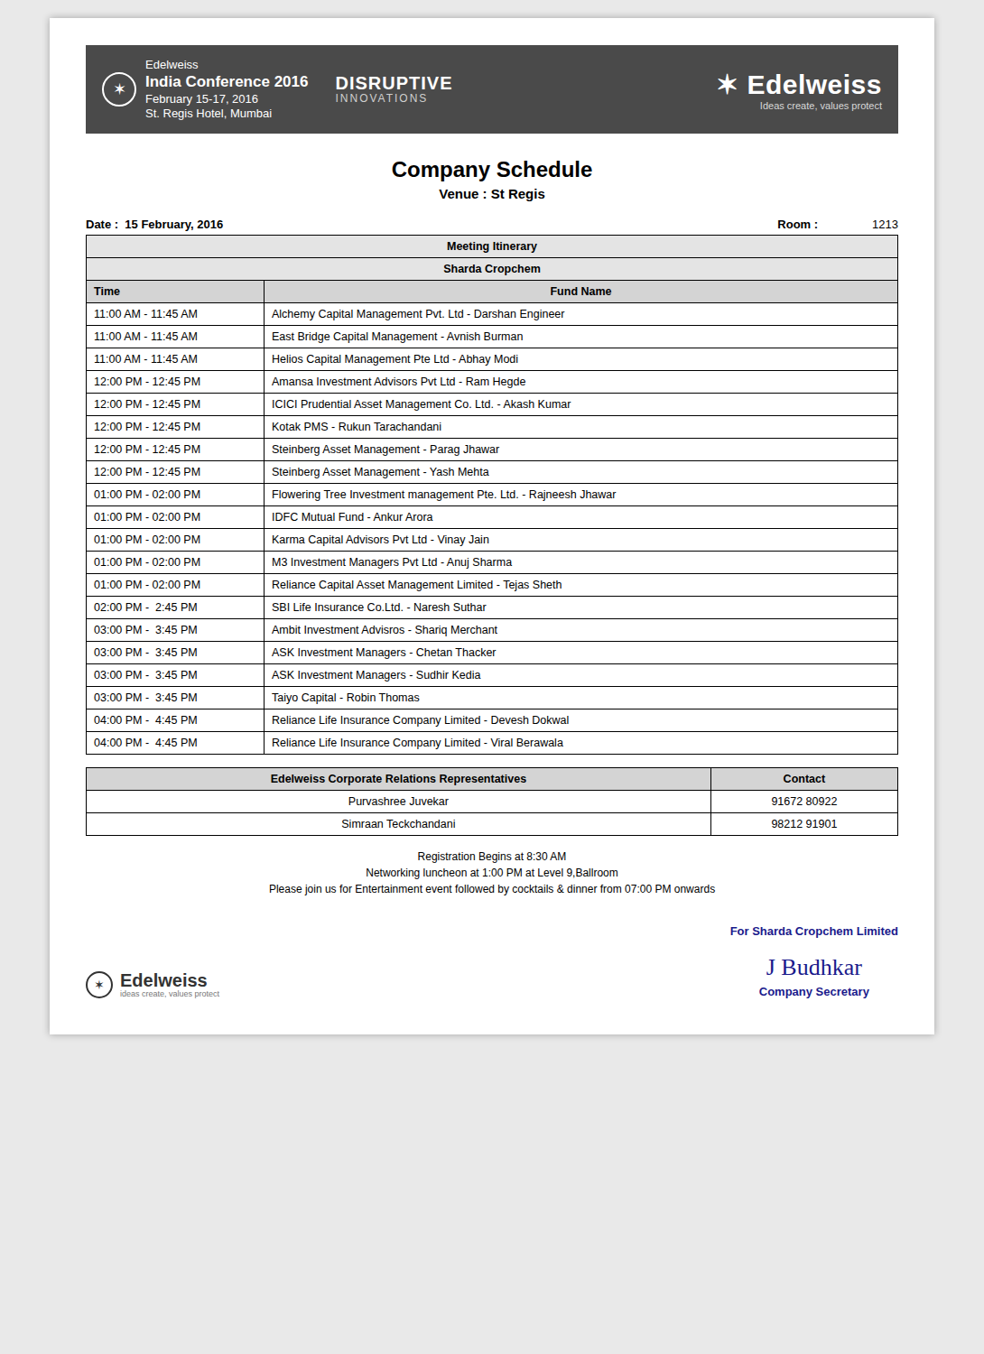✶
Edelweiss
India Conference 2016
February 15-17, 2016
St. Regis Hotel, Mumbai
DISRUPTIVE INNOVATIONS
✶ Edelweiss
Ideas create, values protect
Company Schedule
Venue : St Regis
Date : 15 February, 2016
Room : 1213
| Meeting Itinerary |
| Sharda Cropchem |
| Time | Fund Name |
| 11:00 AM - 11:45 AM | Alchemy Capital Management Pvt. Ltd - Darshan Engineer |
| 11:00 AM - 11:45 AM | East Bridge Capital Management - Avnish Burman |
| 11:00 AM - 11:45 AM | Helios Capital Management Pte Ltd - Abhay Modi |
| 12:00 PM - 12:45 PM | Amansa Investment Advisors Pvt Ltd - Ram Hegde |
| 12:00 PM - 12:45 PM | ICICI Prudential Asset Management Co. Ltd. - Akash Kumar |
| 12:00 PM - 12:45 PM | Kotak PMS - Rukun Tarachandani |
| 12:00 PM - 12:45 PM | Steinberg Asset Management - Parag Jhawar |
| 12:00 PM - 12:45 PM | Steinberg Asset Management - Yash Mehta |
| 01:00 PM - 02:00 PM | Flowering Tree Investment management Pte. Ltd. - Rajneesh Jhawar |
| 01:00 PM - 02:00 PM | IDFC Mutual Fund - Ankur Arora |
| 01:00 PM - 02:00 PM | Karma Capital Advisors Pvt Ltd - Vinay Jain |
| 01:00 PM - 02:00 PM | M3 Investment Managers Pvt Ltd - Anuj Sharma |
| 01:00 PM - 02:00 PM | Reliance Capital Asset Management Limited - Tejas Sheth |
| 02:00 PM - 2:45 PM | SBI Life Insurance Co.Ltd. - Naresh Suthar |
| 03:00 PM - 3:45 PM | Ambit Investment Advisros - Shariq Merchant |
| 03:00 PM - 3:45 PM | ASK Investment Managers - Chetan Thacker |
| 03:00 PM - 3:45 PM | ASK Investment Managers - Sudhir Kedia |
| 03:00 PM - 3:45 PM | Taiyo Capital - Robin Thomas |
| 04:00 PM - 4:45 PM | Reliance Life Insurance Company Limited - Devesh Dokwal |
| 04:00 PM - 4:45 PM | Reliance Life Insurance Company Limited - Viral Berawala |
| Edelweiss Corporate Relations Representatives | Contact |
| --- | --- |
| Purvashree Juvekar | 91672 80922 |
| Simraan Teckchandani | 98212 91901 |
Registration Begins at 8:30 AM
Networking luncheon at 1:00 PM at Level 9,Ballroom
Please join us for Entertainment event followed by cocktails & dinner from 07:00 PM onwards
✶
Edelweiss
ideas create, values protect
For Sharda Cropchem Limited
J Budhkar
Company Secretary